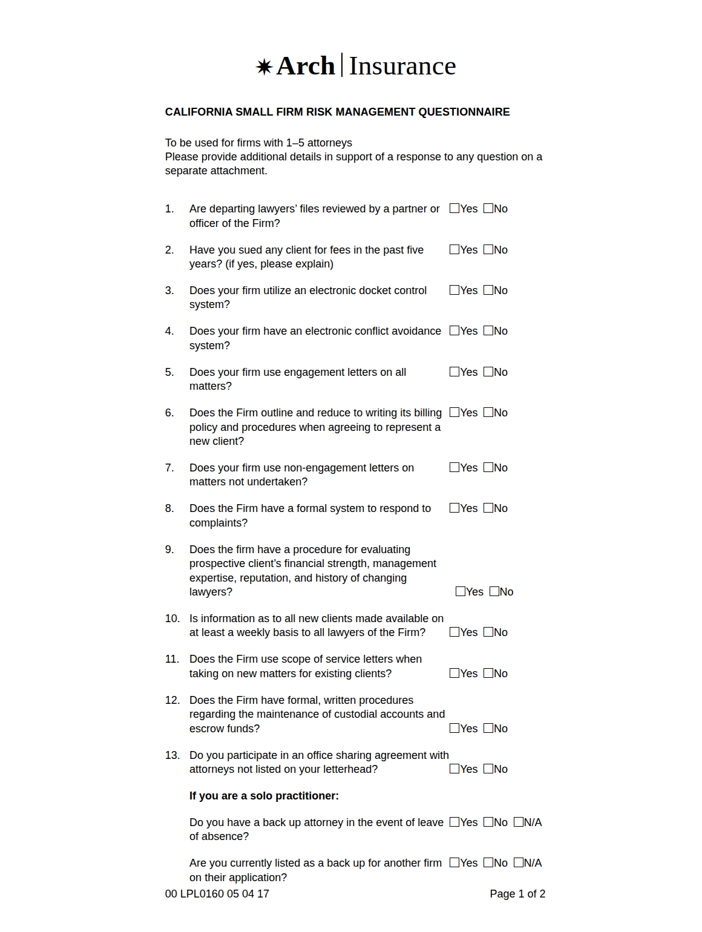✷Arch Insurance
CALIFORNIA SMALL FIRM RISK MANAGEMENT QUESTIONNAIRE
To be used for firms with 1–5 attorneys
Please provide additional details in support of a response to any question on a separate attachment.
| 1. | Are departing lawyers’ files reviewed by a partner or officer of the Firm? | Yes No |
| 2. | Have you sued any client for fees in the past five years? (if yes, please explain) | Yes No |
| 3. | Does your firm utilize an electronic docket control system? | Yes No |
| 4. | Does your firm have an electronic conflict avoidance system? | Yes No |
| 5. | Does your firm use engagement letters on all matters? | Yes No |
| 6. | Does the Firm outline and reduce to writing its billing policy and procedures when agreeing to represent a new client? | Yes No |
| 7. | Does your firm use non-engagement letters on matters not undertaken? | Yes No |
| 8. | Does the Firm have a formal system to respond to complaints? | Yes No |
| 9. | Does the firm have a procedure for evaluating prospective client’s financial strength, management expertise, reputation, and history of changing lawyers? | Yes No |
| 10. | Is information as to all new clients made available on at least a weekly basis to all lawyers of the Firm? | Yes No |
| 11. | Does the Firm use scope of service letters when taking on new matters for existing clients? | Yes No |
| 12. | Does the Firm have formal, written procedures regarding the maintenance of custodial accounts and escrow funds? | Yes No |
| 13. | Do you participate in an office sharing agreement with attorneys not listed on your letterhead? | Yes No |
| | If you are a solo practitioner: | |
| | Do you have a back up attorney in the event of leave of absence? | Yes No N/A |
| | Are you currently listed as a back up for another firm on their application? | Yes No N/A |
00 LPL0160 05 04 17 Page 1 of 2